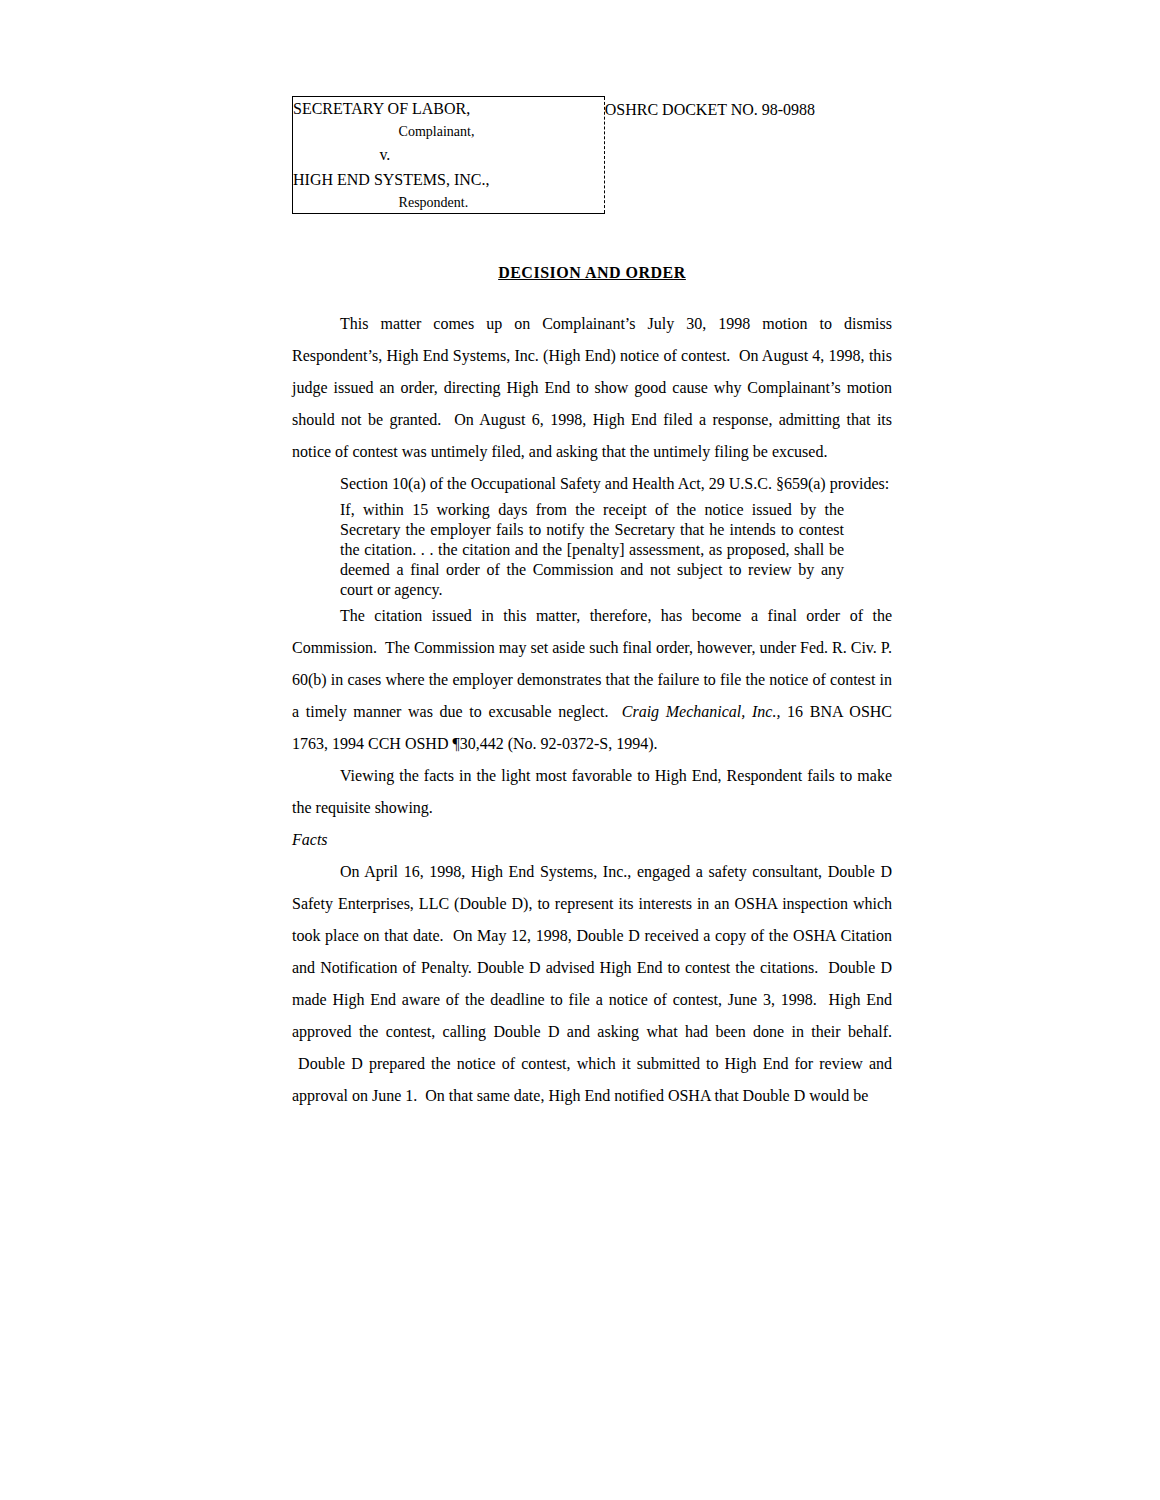| SECRETARY OF LABOR, Complainant, v. HIGH END SYSTEMS, INC., Respondent. | OSHRC DOCKET NO. 98-0988 |
DECISION AND ORDER
This matter comes up on Complainant’s July 30, 1998 motion to dismiss Respondent’s, High End Systems, Inc. (High End) notice of contest. On August 4, 1998, this judge issued an order, directing High End to show good cause why Complainant’s motion should not be granted. On August 6, 1998, High End filed a response, admitting that its notice of contest was untimely filed, and asking that the untimely filing be excused.
Section 10(a) of the Occupational Safety and Health Act, 29 U.S.C. §659(a) provides:
If, within 15 working days from the receipt of the notice issued by the Secretary the employer fails to notify the Secretary that he intends to contest the citation. . . the citation and the [penalty] assessment, as proposed, shall be deemed a final order of the Commission and not subject to review by any court or agency.
The citation issued in this matter, therefore, has become a final order of the Commission. The Commission may set aside such final order, however, under Fed. R. Civ. P. 60(b) in cases where the employer demonstrates that the failure to file the notice of contest in a timely manner was due to excusable neglect. Craig Mechanical, Inc., 16 BNA OSHC 1763, 1994 CCH OSHD ¶30,442 (No. 92-0372-S, 1994).
Viewing the facts in the light most favorable to High End, Respondent fails to make the requisite showing.
Facts
On April 16, 1998, High End Systems, Inc., engaged a safety consultant, Double D Safety Enterprises, LLC (Double D), to represent its interests in an OSHA inspection which took place on that date. On May 12, 1998, Double D received a copy of the OSHA Citation and Notification of Penalty. Double D advised High End to contest the citations. Double D made High End aware of the deadline to file a notice of contest, June 3, 1998. High End approved the contest, calling Double D and asking what had been done in their behalf. Double D prepared the notice of contest, which it submitted to High End for review and approval on June 1. On that same date, High End notified OSHA that Double D would be